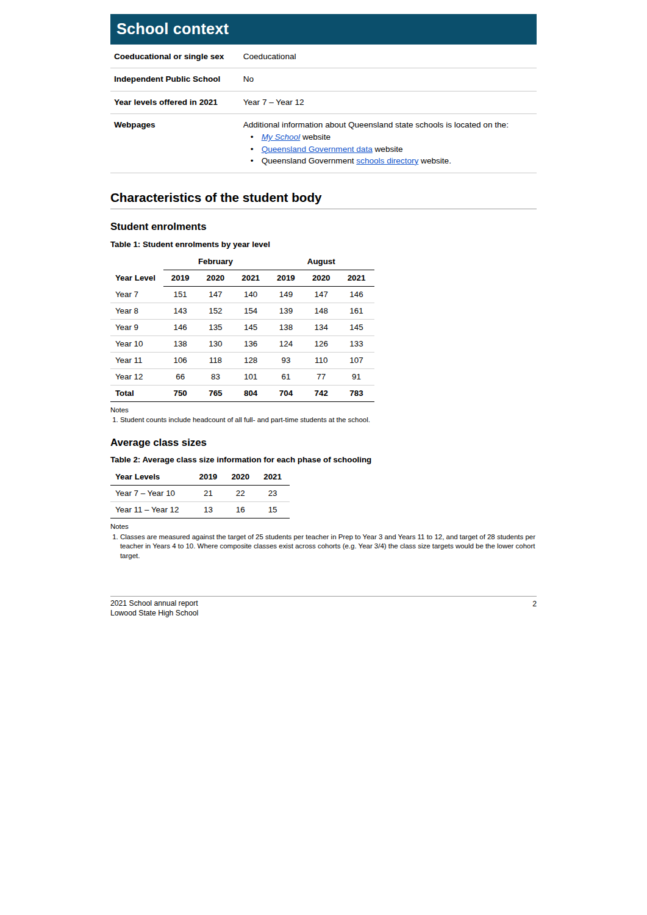School context
| Coeducational or single sex | Coeducational |
| Independent Public School | No |
| Year levels offered in 2021 | Year 7 – Year 12 |
| Webpages | Additional information about Queensland state schools is located on the: My School website Queensland Government data website Queensland Government schools directory website. |
Characteristics of the student body
Student enrolments
Table 1: Student enrolments by year level
| Year Level | February | August |
| --- | --- | --- |
| 2019 | 2020 | 2021 | 2019 | 2020 | 2021 |
| Year 7 | 151 | 147 | 140 | 149 | 147 | 146 |
| Year 8 | 143 | 152 | 154 | 139 | 148 | 161 |
| Year 9 | 146 | 135 | 145 | 138 | 134 | 145 |
| Year 10 | 138 | 130 | 136 | 124 | 126 | 133 |
| Year 11 | 106 | 118 | 128 | 93 | 110 | 107 |
| Year 12 | 66 | 83 | 101 | 61 | 77 | 91 |
| Total | 750 | 765 | 804 | 704 | 742 | 783 |
Notes
Student counts include headcount of all full- and part-time students at the school.
Average class sizes
Table 2: Average class size information for each phase of schooling
| Year Levels | 2019 | 2020 | 2021 |
| --- | --- | --- | --- |
| Year 7 – Year 10 | 21 | 22 | 23 |
| Year 11 – Year 12 | 13 | 16 | 15 |
Notes
Classes are measured against the target of 25 students per teacher in Prep to Year 3 and Years 11 to 12, and target of 28 students per teacher in Years 4 to 10. Where composite classes exist across cohorts (e.g. Year 3/4) the class size targets would be the lower cohort target.
2021 School annual report
Lowood State High School
2